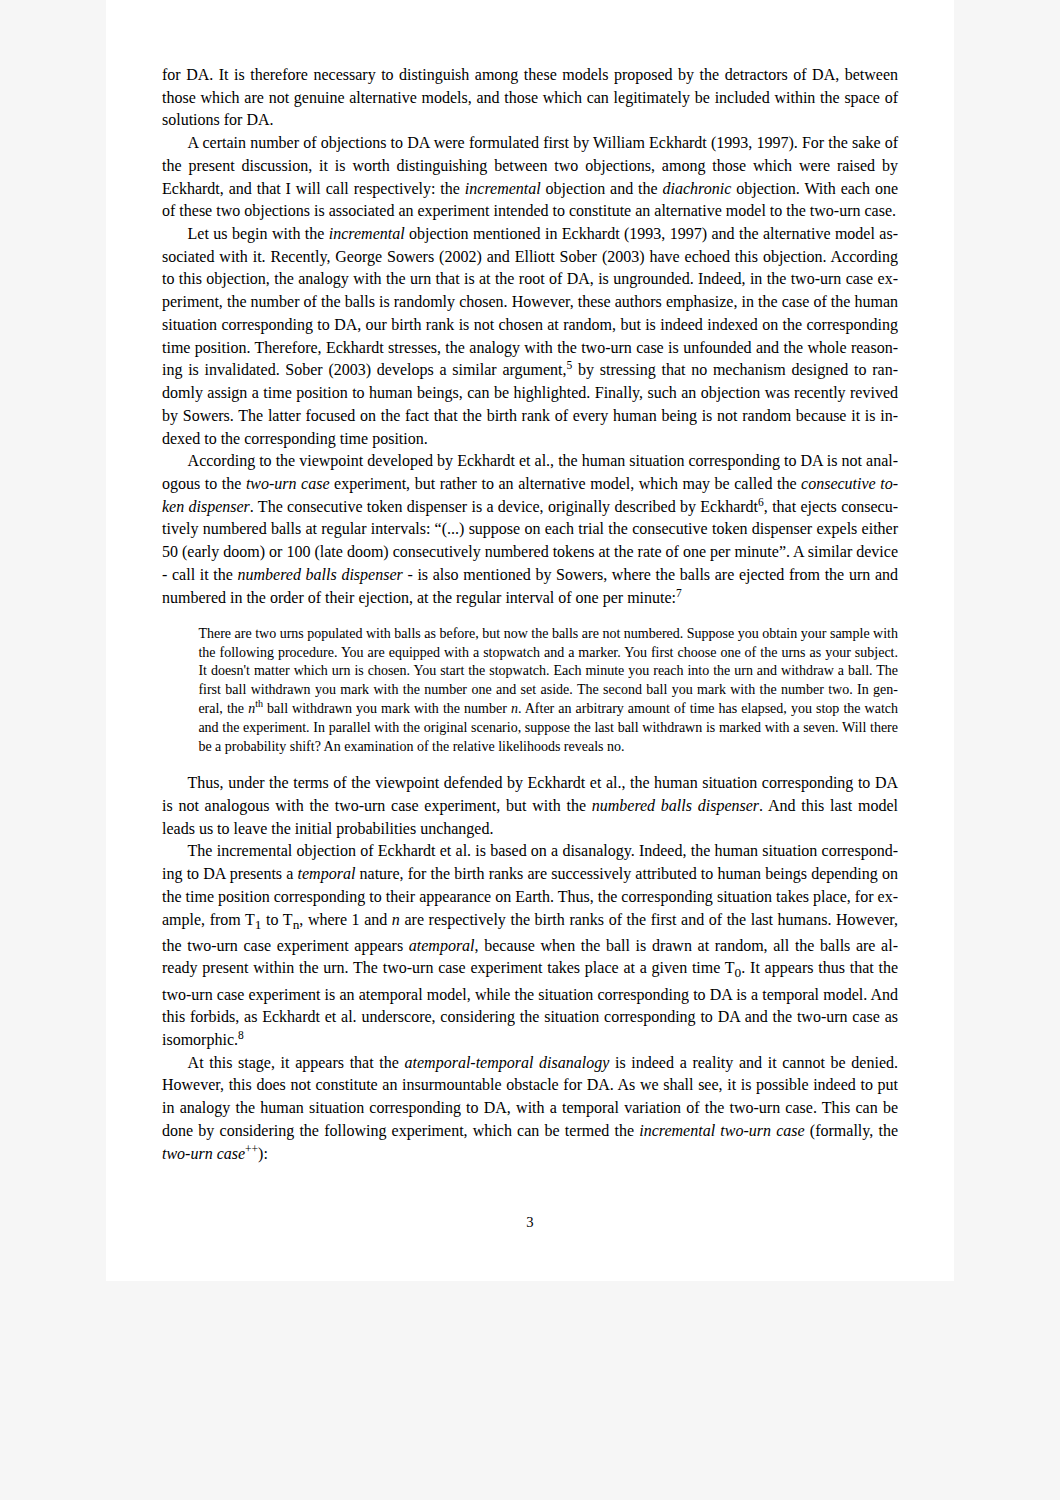for DA. It is therefore necessary to distinguish among these models proposed by the detractors of DA, between those which are not genuine alternative models, and those which can legitimately be included within the space of solutions for DA.
A certain number of objections to DA were formulated first by William Eckhardt (1993, 1997). For the sake of the present discussion, it is worth distinguishing between two objections, among those which were raised by Eckhardt, and that I will call respectively: the incremental objection and the diachronic objection. With each one of these two objections is associated an experiment intended to constitute an alternative model to the two-urn case.
Let us begin with the incremental objection mentioned in Eckhardt (1993, 1997) and the alternative model associated with it. Recently, George Sowers (2002) and Elliott Sober (2003) have echoed this objection. According to this objection, the analogy with the urn that is at the root of DA, is ungrounded. Indeed, in the two-urn case experiment, the number of the balls is randomly chosen. However, these authors emphasize, in the case of the human situation corresponding to DA, our birth rank is not chosen at random, but is indeed indexed on the corresponding time position. Therefore, Eckhardt stresses, the analogy with the two-urn case is unfounded and the whole reasoning is invalidated. Sober (2003) develops a similar argument,5 by stressing that no mechanism designed to randomly assign a time position to human beings, can be highlighted. Finally, such an objection was recently revived by Sowers. The latter focused on the fact that the birth rank of every human being is not random because it is indexed to the corresponding time position.
According to the viewpoint developed by Eckhardt et al., the human situation corresponding to DA is not analogous to the two-urn case experiment, but rather to an alternative model, which may be called the consecutive token dispenser. The consecutive token dispenser is a device, originally described by Eckhardt6, that ejects consecutively numbered balls at regular intervals: “(...) suppose on each trial the consecutive token dispenser expels either 50 (early doom) or 100 (late doom) consecutively numbered tokens at the rate of one per minute”. A similar device - call it the numbered balls dispenser - is also mentioned by Sowers, where the balls are ejected from the urn and numbered in the order of their ejection, at the regular interval of one per minute:7
There are two urns populated with balls as before, but now the balls are not numbered. Suppose you obtain your sample with the following procedure. You are equipped with a stopwatch and a marker. You first choose one of the urns as your subject. It doesn't matter which urn is chosen. You start the stopwatch. Each minute you reach into the urn and withdraw a ball. The first ball withdrawn you mark with the number one and set aside. The second ball you mark with the number two. In general, the nth ball withdrawn you mark with the number n. After an arbitrary amount of time has elapsed, you stop the watch and the experiment. In parallel with the original scenario, suppose the last ball withdrawn is marked with a seven. Will there be a probability shift? An examination of the relative likelihoods reveals no.
Thus, under the terms of the viewpoint defended by Eckhardt et al., the human situation corresponding to DA is not analogous with the two-urn case experiment, but with the numbered balls dispenser. And this last model leads us to leave the initial probabilities unchanged.
The incremental objection of Eckhardt et al. is based on a disanalogy. Indeed, the human situation corresponding to DA presents a temporal nature, for the birth ranks are successively attributed to human beings depending on the time position corresponding to their appearance on Earth. Thus, the corresponding situation takes place, for example, from T1 to Tn, where 1 and n are respectively the birth ranks of the first and of the last humans. However, the two-urn case experiment appears atemporal, because when the ball is drawn at random, all the balls are already present within the urn. The two-urn case experiment takes place at a given time T0. It appears thus that the two-urn case experiment is an atemporal model, while the situation corresponding to DA is a temporal model. And this forbids, as Eckhardt et al. underscore, considering the situation corresponding to DA and the two-urn case as isomorphic.8
At this stage, it appears that the atemporal-temporal disanalogy is indeed a reality and it cannot be denied. However, this does not constitute an insurmountable obstacle for DA. As we shall see, it is possible indeed to put in analogy the human situation corresponding to DA, with a temporal variation of the two-urn case. This can be done by considering the following experiment, which can be termed the incremental two-urn case (formally, the two-urn case++):
3